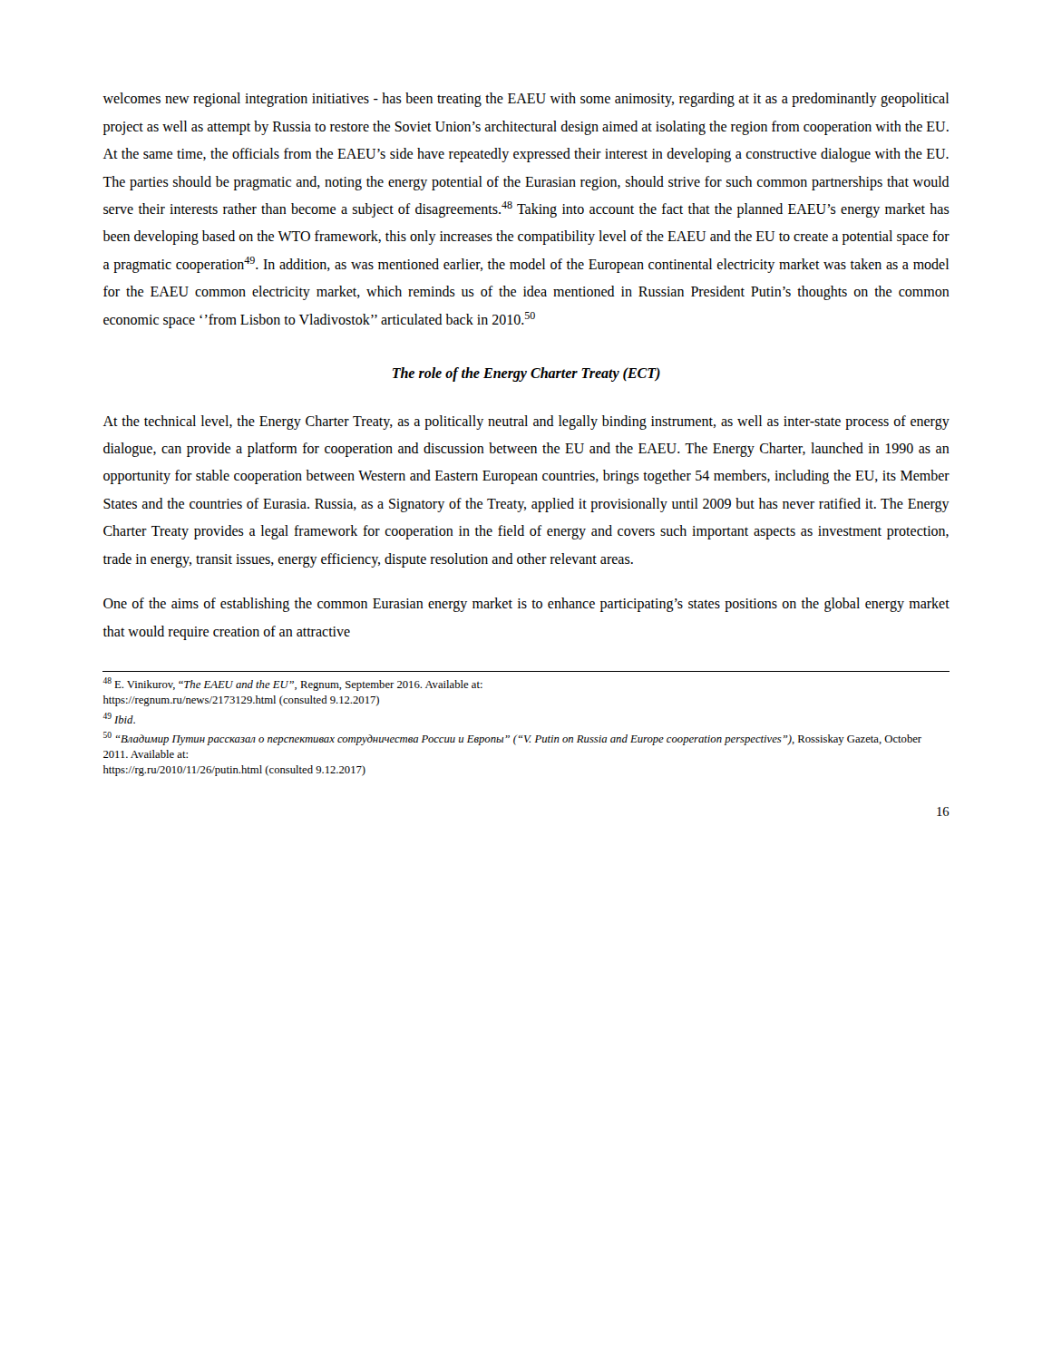welcomes new regional integration initiatives - has been treating the EAEU with some animosity, regarding at it as a predominantly geopolitical project as well as attempt by Russia to restore the Soviet Union’s architectural design aimed at isolating the region from cooperation with the EU. At the same time, the officials from the EAEU’s side have repeatedly expressed their interest in developing a constructive dialogue with the EU. The parties should be pragmatic and, noting the energy potential of the Eurasian region, should strive for such common partnerships that would serve their interests rather than become a subject of disagreements.48 Taking into account the fact that the planned EAEU’s energy market has been developing based on the WTO framework, this only increases the compatibility level of the EAEU and the EU to create a potential space for a pragmatic cooperation49. In addition, as was mentioned earlier, the model of the European continental electricity market was taken as a model for the EAEU common electricity market, which reminds us of the idea mentioned in Russian President Putin’s thoughts on the common economic space ‘’from Lisbon to Vladivostok’’ articulated back in 2010.50
The role of the Energy Charter Treaty (ECT)
At the technical level, the Energy Charter Treaty, as a politically neutral and legally binding instrument, as well as inter-state process of energy dialogue, can provide a platform for cooperation and discussion between the EU and the EAEU. The Energy Charter, launched in 1990 as an opportunity for stable cooperation between Western and Eastern European countries, brings together 54 members, including the EU, its Member States and the countries of Eurasia. Russia, as a Signatory of the Treaty, applied it provisionally until 2009 but has never ratified it. The Energy Charter Treaty provides a legal framework for cooperation in the field of energy and covers such important aspects as investment protection, trade in energy, transit issues, energy efficiency, dispute resolution and other relevant areas.
One of the aims of establishing the common Eurasian energy market is to enhance participating’s states positions on the global energy market that would require creation of an attractive
48 E. Vinikurov, “The EAEU and the EU”, Regnum, September 2016. Available at:
https://regnum.ru/news/2173129.html (consulted 9.12.2017)
49 Ibid.
50 “Владимир Путин рассказал о перспективах сотрудничества России и Европы” (“V. Putin on Russia and Europe cooperation perspectives”), Rossiskay Gazeta, October 2011. Available at:
https://rg.ru/2010/11/26/putin.html (consulted 9.12.2017)
16